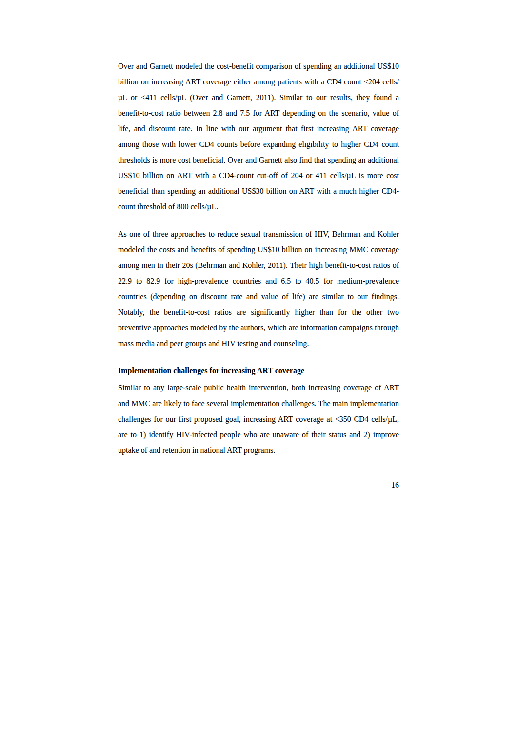Over and Garnett modeled the cost-benefit comparison of spending an additional US$10 billion on increasing ART coverage either among patients with a CD4 count <204 cells/µL or <411 cells/µL (Over and Garnett, 2011). Similar to our results, they found a benefit-to-cost ratio between 2.8 and 7.5 for ART depending on the scenario, value of life, and discount rate. In line with our argument that first increasing ART coverage among those with lower CD4 counts before expanding eligibility to higher CD4 count thresholds is more cost beneficial, Over and Garnett also find that spending an additional US$10 billion on ART with a CD4-count cut-off of 204 or 411 cells/µL is more cost beneficial than spending an additional US$30 billion on ART with a much higher CD4-count threshold of 800 cells/µL.
As one of three approaches to reduce sexual transmission of HIV, Behrman and Kohler modeled the costs and benefits of spending US$10 billion on increasing MMC coverage among men in their 20s (Behrman and Kohler, 2011). Their high benefit-to-cost ratios of 22.9 to 82.9 for high-prevalence countries and 6.5 to 40.5 for medium-prevalence countries (depending on discount rate and value of life) are similar to our findings. Notably, the benefit-to-cost ratios are significantly higher than for the other two preventive approaches modeled by the authors, which are information campaigns through mass media and peer groups and HIV testing and counseling.
Implementation challenges for increasing ART coverage
Similar to any large-scale public health intervention, both increasing coverage of ART and MMC are likely to face several implementation challenges. The main implementation challenges for our first proposed goal, increasing ART coverage at <350 CD4 cells/µL, are to 1) identify HIV-infected people who are unaware of their status and 2) improve uptake of and retention in national ART programs.
16